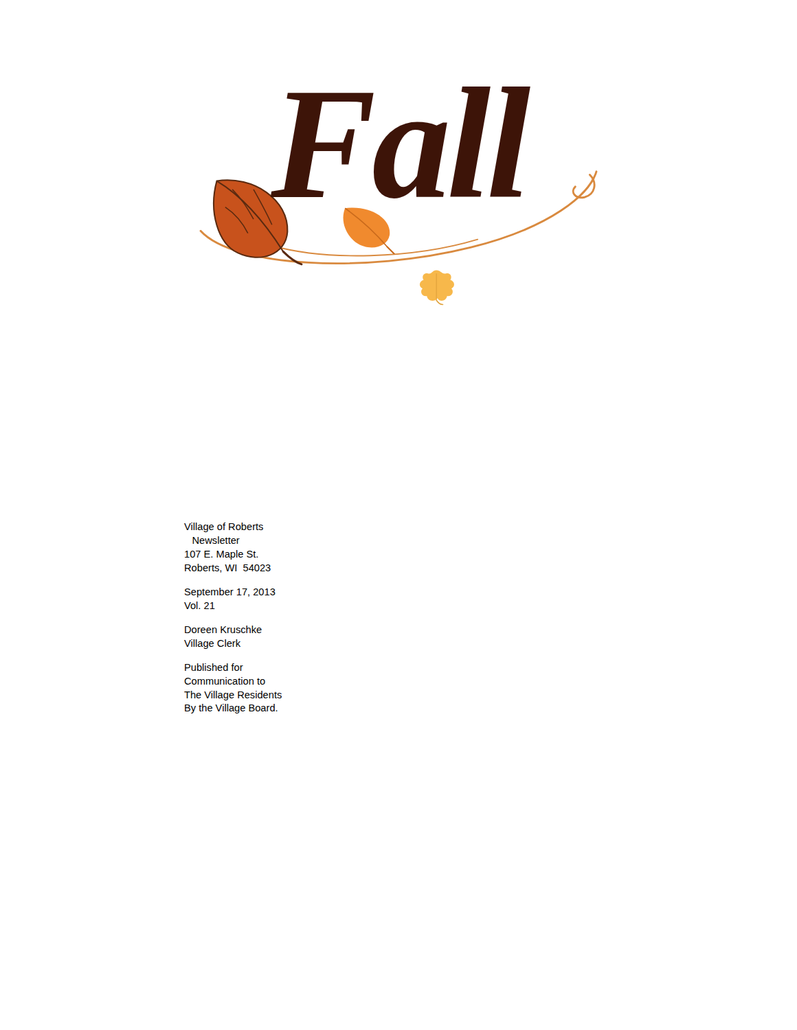Fall
Village of Roberts
Newsletter
107 E. Maple St.
Roberts, WI 54023
September 17, 2013
Vol. 21
Doreen Kruschke
Village Clerk
Published for
Communication to
The Village Residents
By the Village Board.